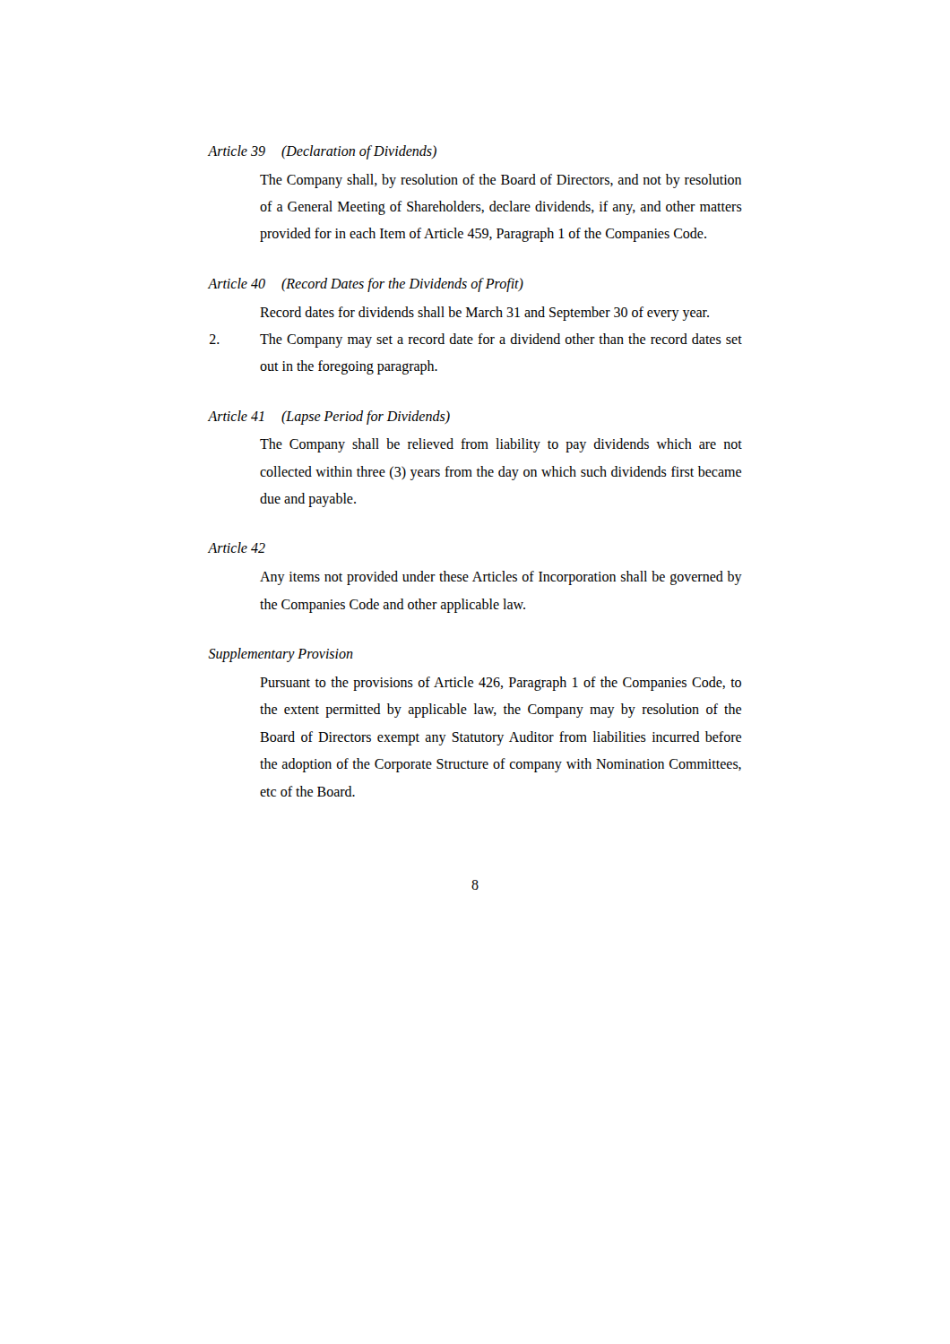Article 39(Declaration of Dividends)
The Company shall, by resolution of the Board of Directors, and not by resolution of a General Meeting of Shareholders, declare dividends, if any, and other matters provided for in each Item of Article 459, Paragraph 1 of the Companies Code.
Article 40(Record Dates for the Dividends of Profit)
Record dates for dividends shall be March 31 and September 30 of every year.
2. The Company may set a record date for a dividend other than the record dates set out in the foregoing paragraph.
Article 41(Lapse Period for Dividends)
The Company shall be relieved from liability to pay dividends which are not collected within three (3) years from the day on which such dividends first became due and payable.
Article 42
Any items not provided under these Articles of Incorporation shall be governed by the Companies Code and other applicable law.
Supplementary Provision
Pursuant to the provisions of Article 426, Paragraph 1 of the Companies Code, to the extent permitted by applicable law, the Company may by resolution of the Board of Directors exempt any Statutory Auditor from liabilities incurred before the adoption of the Corporate Structure of company with Nomination Committees, etc of the Board.
8